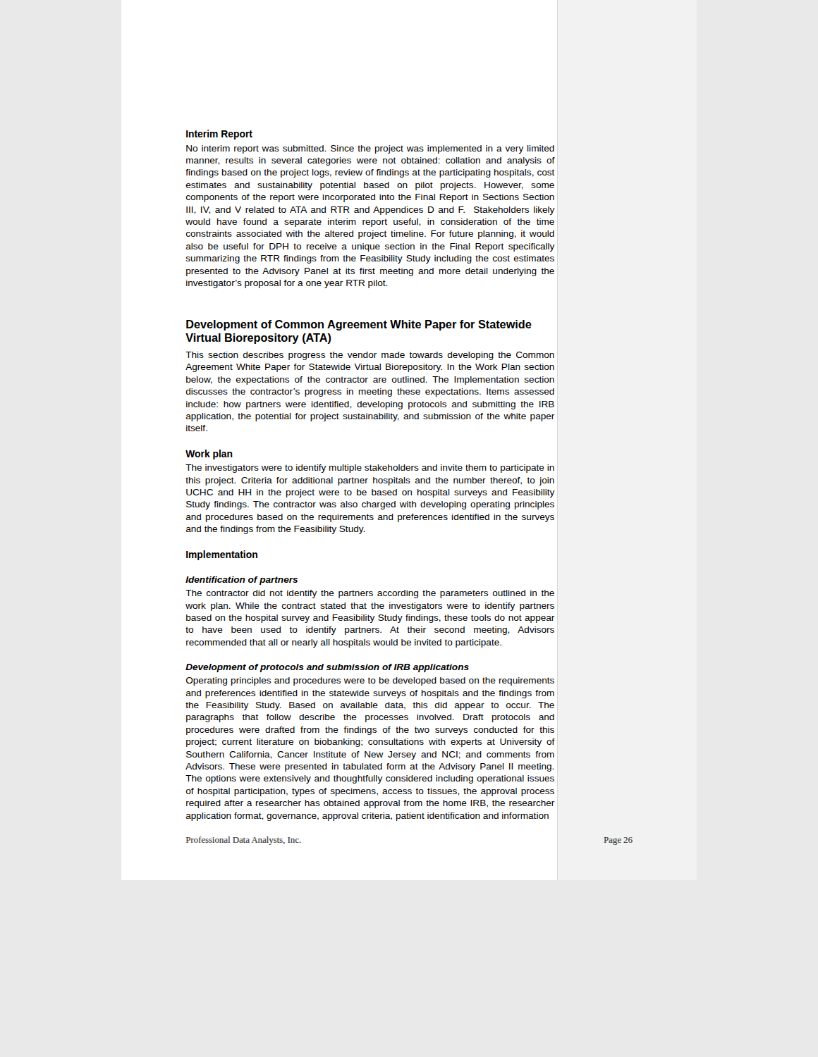Interim Report
No interim report was submitted. Since the project was implemented in a very limited manner, results in several categories were not obtained: collation and analysis of findings based on the project logs, review of findings at the participating hospitals, cost estimates and sustainability potential based on pilot projects. However, some components of the report were incorporated into the Final Report in Sections Section III, IV, and V related to ATA and RTR and Appendices D and F. Stakeholders likely would have found a separate interim report useful, in consideration of the time constraints associated with the altered project timeline. For future planning, it would also be useful for DPH to receive a unique section in the Final Report specifically summarizing the RTR findings from the Feasibility Study including the cost estimates presented to the Advisory Panel at its first meeting and more detail underlying the investigator’s proposal for a one year RTR pilot.
Development of Common Agreement White Paper for Statewide Virtual Biorepository (ATA)
This section describes progress the vendor made towards developing the Common Agreement White Paper for Statewide Virtual Biorepository. In the Work Plan section below, the expectations of the contractor are outlined. The Implementation section discusses the contractor’s progress in meeting these expectations. Items assessed include: how partners were identified, developing protocols and submitting the IRB application, the potential for project sustainability, and submission of the white paper itself.
Work plan
The investigators were to identify multiple stakeholders and invite them to participate in this project. Criteria for additional partner hospitals and the number thereof, to join UCHC and HH in the project were to be based on hospital surveys and Feasibility Study findings. The contractor was also charged with developing operating principles and procedures based on the requirements and preferences identified in the surveys and the findings from the Feasibility Study.
Implementation
Identification of partners
The contractor did not identify the partners according the parameters outlined in the work plan. While the contract stated that the investigators were to identify partners based on the hospital survey and Feasibility Study findings, these tools do not appear to have been used to identify partners. At their second meeting, Advisors recommended that all or nearly all hospitals would be invited to participate.
Development of protocols and submission of IRB applications
Operating principles and procedures were to be developed based on the requirements and preferences identified in the statewide surveys of hospitals and the findings from the Feasibility Study. Based on available data, this did appear to occur. The paragraphs that follow describe the processes involved. Draft protocols and procedures were drafted from the findings of the two surveys conducted for this project; current literature on biobanking; consultations with experts at University of Southern California, Cancer Institute of New Jersey and NCI; and comments from Advisors. These were presented in tabulated form at the Advisory Panel II meeting. The options were extensively and thoughtfully considered including operational issues of hospital participation, types of specimens, access to tissues, the approval process required after a researcher has obtained approval from the home IRB, the researcher application format, governance, approval criteria, patient identification and information
Professional Data Analysts, Inc. Page 26